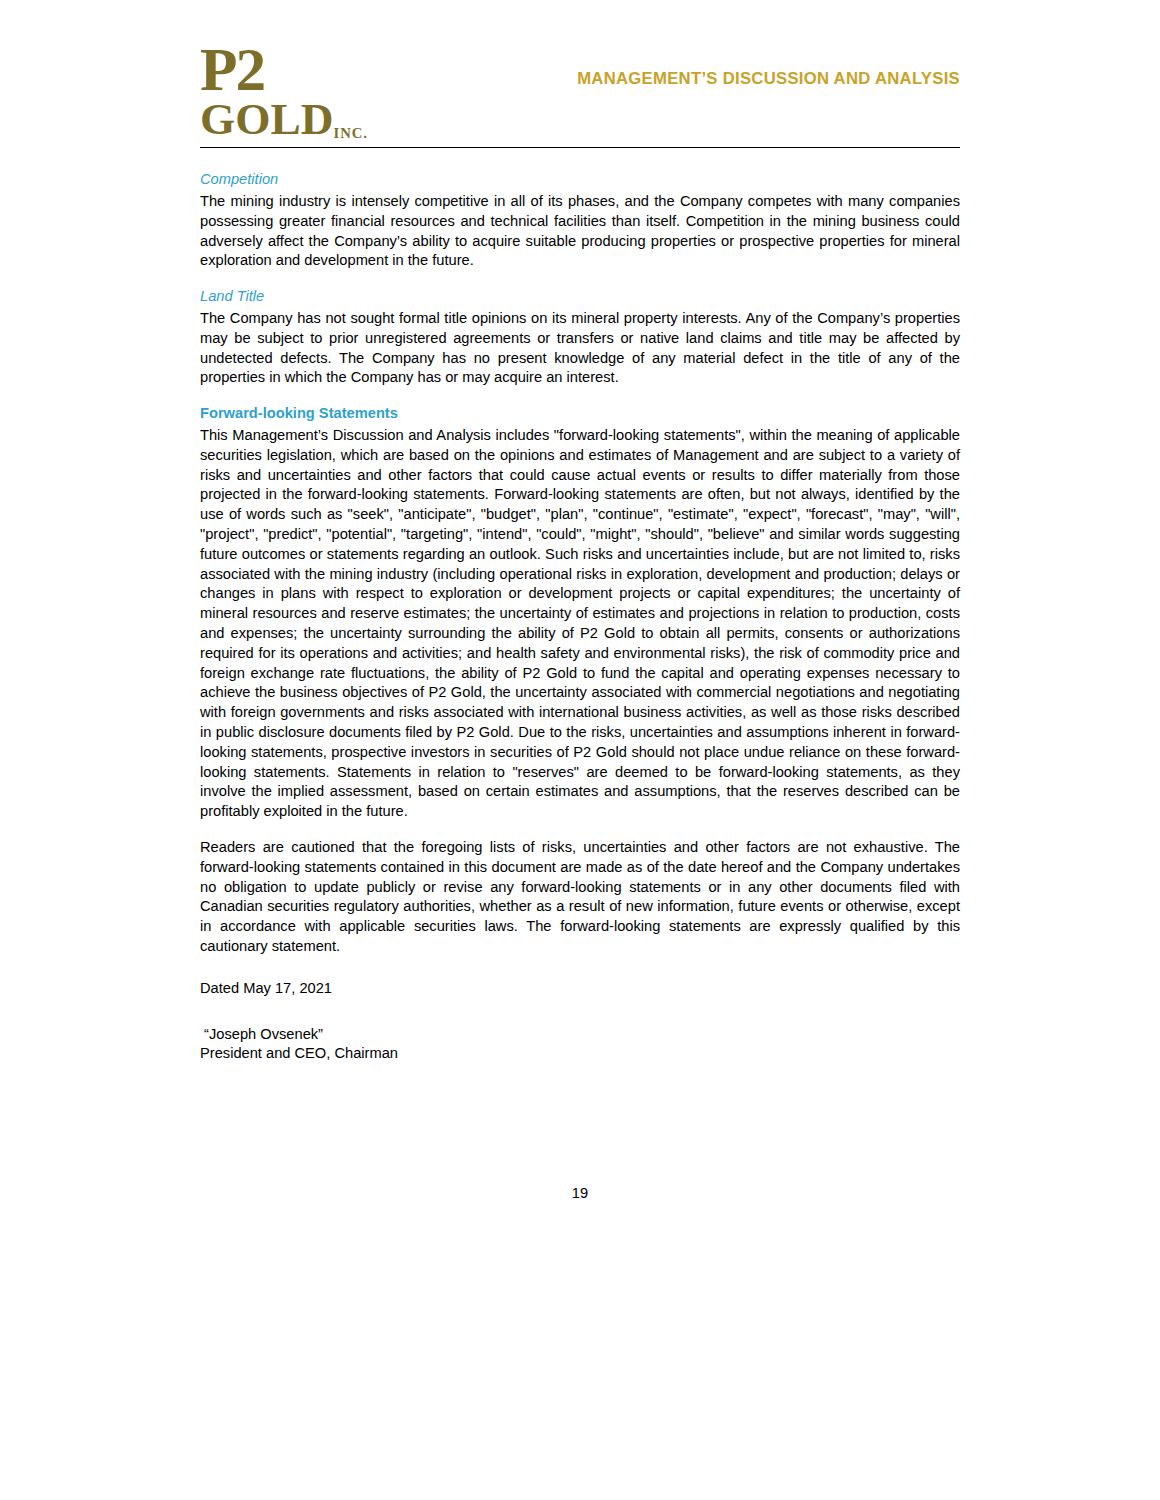P2 GOLD INC.
MANAGEMENT’S DISCUSSION AND ANALYSIS
Competition
The mining industry is intensely competitive in all of its phases, and the Company competes with many companies possessing greater financial resources and technical facilities than itself. Competition in the mining business could adversely affect the Company’s ability to acquire suitable producing properties or prospective properties for mineral exploration and development in the future.
Land Title
The Company has not sought formal title opinions on its mineral property interests. Any of the Company’s properties may be subject to prior unregistered agreements or transfers or native land claims and title may be affected by undetected defects. The Company has no present knowledge of any material defect in the title of any of the properties in which the Company has or may acquire an interest.
Forward-looking Statements
This Management’s Discussion and Analysis includes "forward-looking statements", within the meaning of applicable securities legislation, which are based on the opinions and estimates of Management and are subject to a variety of risks and uncertainties and other factors that could cause actual events or results to differ materially from those projected in the forward-looking statements. Forward-looking statements are often, but not always, identified by the use of words such as "seek", "anticipate", "budget", "plan", "continue", "estimate", "expect", "forecast", "may", "will", "project", "predict", "potential", "targeting", "intend", "could", "might", "should", "believe" and similar words suggesting future outcomes or statements regarding an outlook. Such risks and uncertainties include, but are not limited to, risks associated with the mining industry (including operational risks in exploration, development and production; delays or changes in plans with respect to exploration or development projects or capital expenditures; the uncertainty of mineral resources and reserve estimates; the uncertainty of estimates and projections in relation to production, costs and expenses; the uncertainty surrounding the ability of P2 Gold to obtain all permits, consents or authorizations required for its operations and activities; and health safety and environmental risks), the risk of commodity price and foreign exchange rate fluctuations, the ability of P2 Gold to fund the capital and operating expenses necessary to achieve the business objectives of P2 Gold, the uncertainty associated with commercial negotiations and negotiating with foreign governments and risks associated with international business activities, as well as those risks described in public disclosure documents filed by P2 Gold. Due to the risks, uncertainties and assumptions inherent in forward-looking statements, prospective investors in securities of P2 Gold should not place undue reliance on these forward-looking statements. Statements in relation to "reserves" are deemed to be forward-looking statements, as they involve the implied assessment, based on certain estimates and assumptions, that the reserves described can be profitably exploited in the future.
Readers are cautioned that the foregoing lists of risks, uncertainties and other factors are not exhaustive. The forward-looking statements contained in this document are made as of the date hereof and the Company undertakes no obligation to update publicly or revise any forward-looking statements or in any other documents filed with Canadian securities regulatory authorities, whether as a result of new information, future events or otherwise, except in accordance with applicable securities laws. The forward-looking statements are expressly qualified by this cautionary statement.
Dated May 17, 2021
“Joseph Ovsenek”
President and CEO, Chairman
19